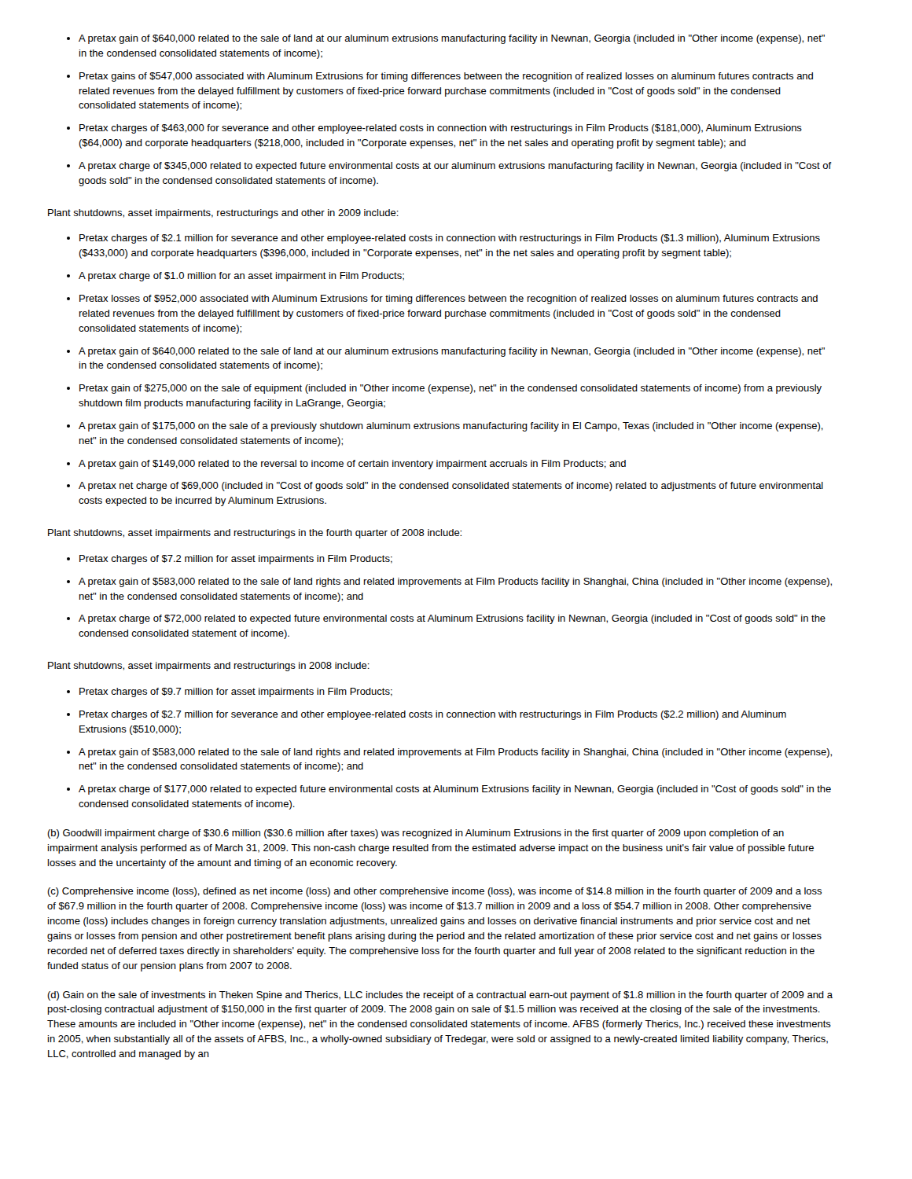A pretax gain of $640,000 related to the sale of land at our aluminum extrusions manufacturing facility in Newnan, Georgia (included in "Other income (expense), net" in the condensed consolidated statements of income);
Pretax gains of $547,000 associated with Aluminum Extrusions for timing differences between the recognition of realized losses on aluminum futures contracts and related revenues from the delayed fulfillment by customers of fixed-price forward purchase commitments (included in "Cost of goods sold" in the condensed consolidated statements of income);
Pretax charges of $463,000 for severance and other employee-related costs in connection with restructurings in Film Products ($181,000), Aluminum Extrusions ($64,000) and corporate headquarters ($218,000, included in "Corporate expenses, net" in the net sales and operating profit by segment table); and
A pretax charge of $345,000 related to expected future environmental costs at our aluminum extrusions manufacturing facility in Newnan, Georgia (included in "Cost of goods sold" in the condensed consolidated statements of income).
Plant shutdowns, asset impairments, restructurings and other in 2009 include:
Pretax charges of $2.1 million for severance and other employee-related costs in connection with restructurings in Film Products ($1.3 million), Aluminum Extrusions ($433,000) and corporate headquarters ($396,000, included in "Corporate expenses, net" in the net sales and operating profit by segment table);
A pretax charge of $1.0 million for an asset impairment in Film Products;
Pretax losses of $952,000 associated with Aluminum Extrusions for timing differences between the recognition of realized losses on aluminum futures contracts and related revenues from the delayed fulfillment by customers of fixed-price forward purchase commitments (included in "Cost of goods sold" in the condensed consolidated statements of income);
A pretax gain of $640,000 related to the sale of land at our aluminum extrusions manufacturing facility in Newnan, Georgia (included in "Other income (expense), net" in the condensed consolidated statements of income);
Pretax gain of $275,000 on the sale of equipment (included in "Other income (expense), net" in the condensed consolidated statements of income) from a previously shutdown film products manufacturing facility in LaGrange, Georgia;
A pretax gain of $175,000 on the sale of a previously shutdown aluminum extrusions manufacturing facility in El Campo, Texas (included in "Other income (expense), net" in the condensed consolidated statements of income);
A pretax gain of $149,000 related to the reversal to income of certain inventory impairment accruals in Film Products; and
A pretax net charge of $69,000 (included in "Cost of goods sold" in the condensed consolidated statements of income) related to adjustments of future environmental costs expected to be incurred by Aluminum Extrusions.
Plant shutdowns, asset impairments and restructurings in the fourth quarter of 2008 include:
Pretax charges of $7.2 million for asset impairments in Film Products;
A pretax gain of $583,000 related to the sale of land rights and related improvements at Film Products facility in Shanghai, China (included in "Other income (expense), net" in the condensed consolidated statements of income); and
A pretax charge of $72,000 related to expected future environmental costs at Aluminum Extrusions facility in Newnan, Georgia (included in "Cost of goods sold" in the condensed consolidated statement of income).
Plant shutdowns, asset impairments and restructurings in 2008 include:
Pretax charges of $9.7 million for asset impairments in Film Products;
Pretax charges of $2.7 million for severance and other employee-related costs in connection with restructurings in Film Products ($2.2 million) and Aluminum Extrusions ($510,000);
A pretax gain of $583,000 related to the sale of land rights and related improvements at Film Products facility in Shanghai, China (included in "Other income (expense), net" in the condensed consolidated statements of income); and
A pretax charge of $177,000 related to expected future environmental costs at Aluminum Extrusions facility in Newnan, Georgia (included in "Cost of goods sold" in the condensed consolidated statements of income).
(b) Goodwill impairment charge of $30.6 million ($30.6 million after taxes) was recognized in Aluminum Extrusions in the first quarter of 2009 upon completion of an impairment analysis performed as of March 31, 2009. This non-cash charge resulted from the estimated adverse impact on the business unit's fair value of possible future losses and the uncertainty of the amount and timing of an economic recovery.
(c) Comprehensive income (loss), defined as net income (loss) and other comprehensive income (loss), was income of $14.8 million in the fourth quarter of 2009 and a loss of $67.9 million in the fourth quarter of 2008. Comprehensive income (loss) was income of $13.7 million in 2009 and a loss of $54.7 million in 2008. Other comprehensive income (loss) includes changes in foreign currency translation adjustments, unrealized gains and losses on derivative financial instruments and prior service cost and net gains or losses from pension and other postretirement benefit plans arising during the period and the related amortization of these prior service cost and net gains or losses recorded net of deferred taxes directly in shareholders' equity. The comprehensive loss for the fourth quarter and full year of 2008 related to the significant reduction in the funded status of our pension plans from 2007 to 2008.
(d) Gain on the sale of investments in Theken Spine and Therics, LLC includes the receipt of a contractual earn-out payment of $1.8 million in the fourth quarter of 2009 and a post-closing contractual adjustment of $150,000 in the first quarter of 2009. The 2008 gain on sale of $1.5 million was received at the closing of the sale of the investments. These amounts are included in "Other income (expense), net" in the condensed consolidated statements of income. AFBS (formerly Therics, Inc.) received these investments in 2005, when substantially all of the assets of AFBS, Inc., a wholly-owned subsidiary of Tredegar, were sold or assigned to a newly-created limited liability company, Therics, LLC, controlled and managed by an